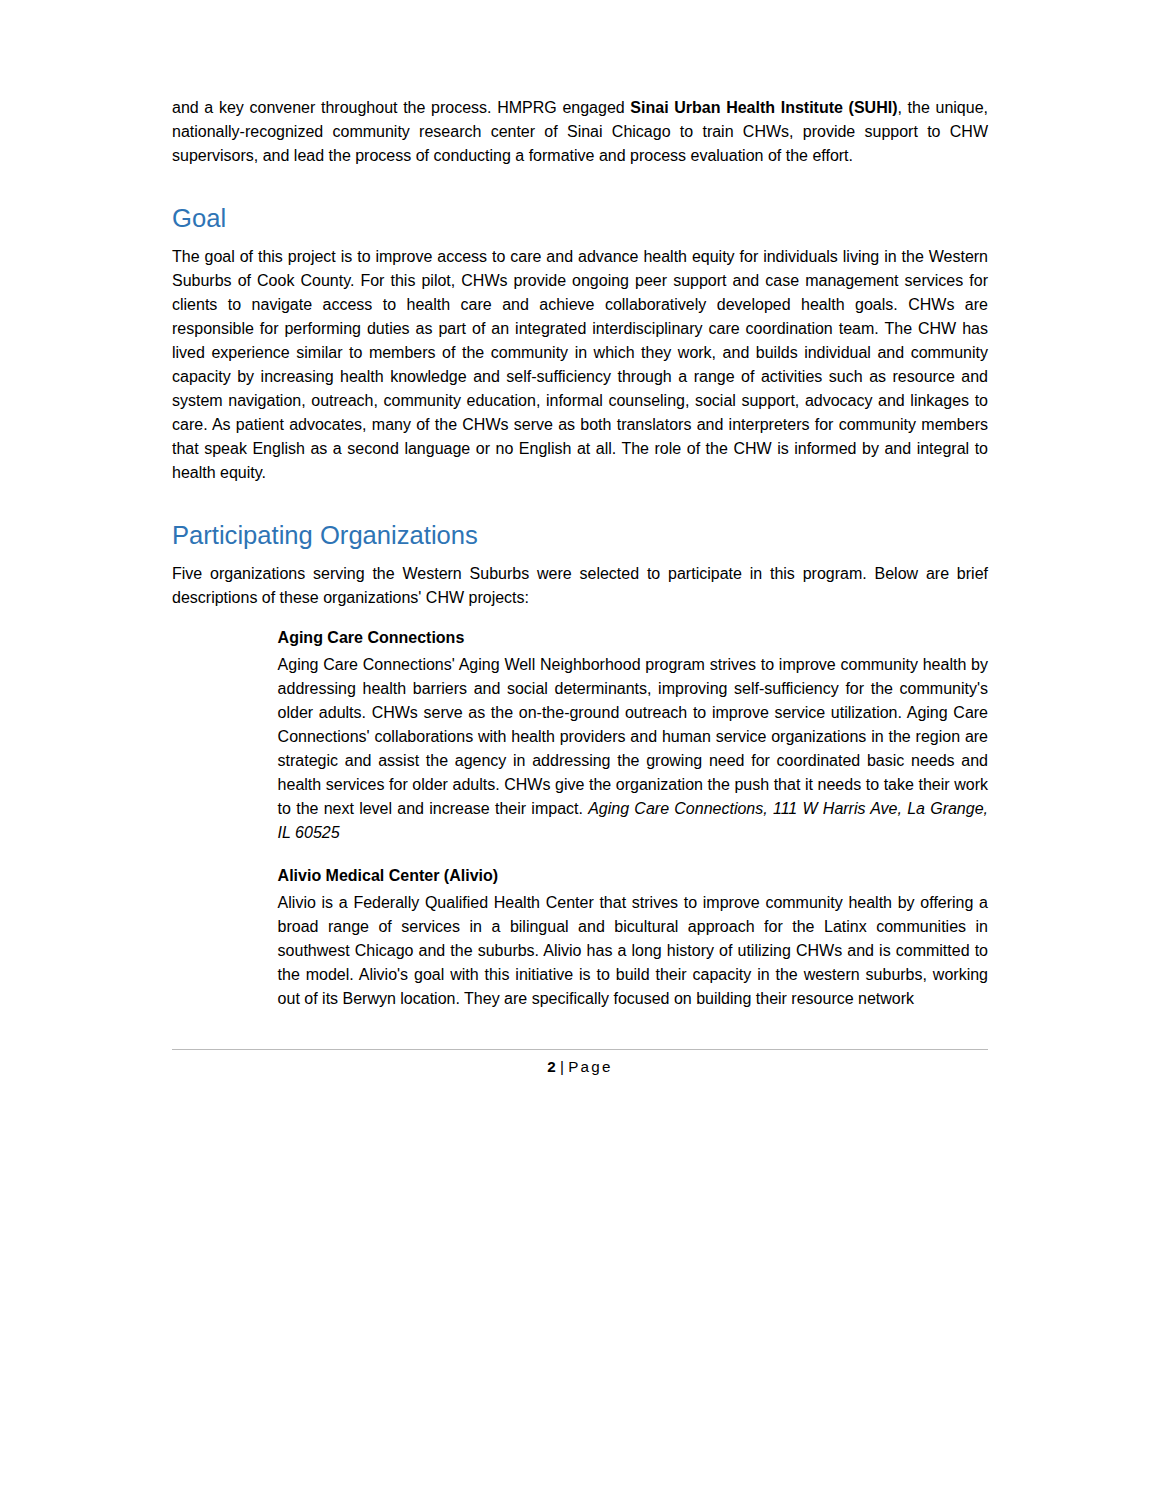and a key convener throughout the process. HMPRG engaged Sinai Urban Health Institute (SUHI), the unique, nationally-recognized community research center of Sinai Chicago to train CHWs, provide support to CHW supervisors, and lead the process of conducting a formative and process evaluation of the effort.
Goal
The goal of this project is to improve access to care and advance health equity for individuals living in the Western Suburbs of Cook County. For this pilot, CHWs provide ongoing peer support and case management services for clients to navigate access to health care and achieve collaboratively developed health goals. CHWs are responsible for performing duties as part of an integrated interdisciplinary care coordination team. The CHW has lived experience similar to members of the community in which they work, and builds individual and community capacity by increasing health knowledge and self-sufficiency through a range of activities such as resource and system navigation, outreach, community education, informal counseling, social support, advocacy and linkages to care. As patient advocates, many of the CHWs serve as both translators and interpreters for community members that speak English as a second language or no English at all. The role of the CHW is informed by and integral to health equity.
Participating Organizations
Five organizations serving the Western Suburbs were selected to participate in this program. Below are brief descriptions of these organizations' CHW projects:
Aging Care Connections
Aging Care Connections' Aging Well Neighborhood program strives to improve community health by addressing health barriers and social determinants, improving self-sufficiency for the community's older adults. CHWs serve as the on-the-ground outreach to improve service utilization. Aging Care Connections' collaborations with health providers and human service organizations in the region are strategic and assist the agency in addressing the growing need for coordinated basic needs and health services for older adults. CHWs give the organization the push that it needs to take their work to the next level and increase their impact. Aging Care Connections, 111 W Harris Ave, La Grange, IL 60525
Alivio Medical Center (Alivio)
Alivio is a Federally Qualified Health Center that strives to improve community health by offering a broad range of services in a bilingual and bicultural approach for the Latinx communities in southwest Chicago and the suburbs. Alivio has a long history of utilizing CHWs and is committed to the model. Alivio's goal with this initiative is to build their capacity in the western suburbs, working out of its Berwyn location. They are specifically focused on building their resource network
2 | Page